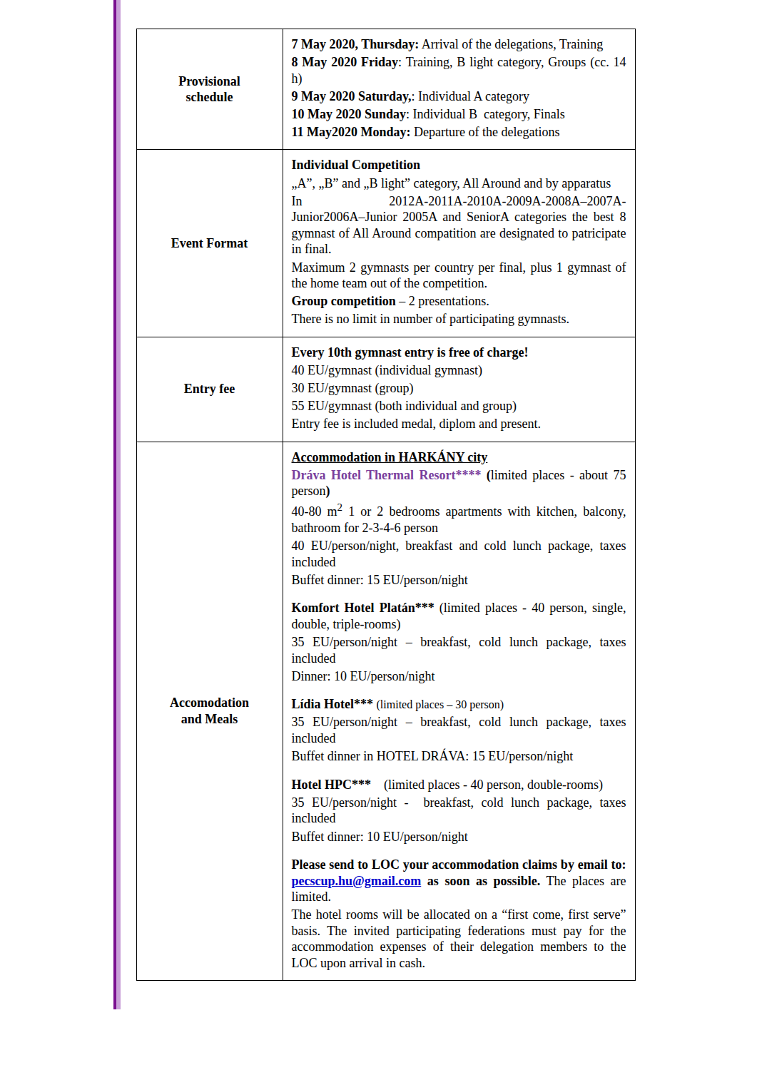| Provisional schedule | 7 May 2020, Thursday: Arrival of the delegations, Training 8 May 2020 Friday : Training, B light category, Groups (cc. 14 h) 9 May 2020 Saturday, : Individual A category 10 May 2020 Sunday : Individual B category, Finals 11 May2020 Monday: Departure of the delegations |
| Event Format | Individual Competition „A”, „B” and „B light” category, All Around and by apparatus In 2012A-2011A-2010A-2009A-2008A–2007A-Junior2006A–Junior 2005A and SeniorA categories the best 8 gymnast of All Around compatition are designated to patricipate in final. Maximum 2 gymnasts per country per final, plus 1 gymnast of the home team out of the competition. Group competition – 2 presentations. There is no limit in number of participating gymnasts. |
| Entry fee | Every 10th gymnast entry is free of charge! 40 EU/gymnast (individual gymnast) 30 EU/gymnast (group) 55 EU/gymnast (both individual and group) Entry fee is included medal, diplom and present. |
| Accomodation and Meals | Accommodation in HARKÁNY city Dráva Hotel Thermal Resort**** ( limited places - about 75 person ) 40-80 m 2 1 or 2 bedrooms apartments with kitchen, balcony, bathroom for 2-3-4-6 person 40 EU/person/night, breakfast and cold lunch package, taxes included Buffet dinner: 15 EU/person/night Komfort Hotel Platán*** (limited places - 40 person, single, double, triple-rooms) 35 EU/person/night – breakfast, cold lunch package, taxes included Dinner: 10 EU/person/night Lídia Hotel*** (limited places – 30 person) 35 EU/person/night – breakfast, cold lunch package, taxes included Buffet dinner in HOTEL DRÁVA: 15 EU/person/night Hotel HPC*** (limited places - 40 person, double-rooms) 35 EU/person/night - breakfast, cold lunch package, taxes included Buffet dinner: 10 EU/person/night Please send to LOC your accommodation claims by email to: pecscup.hu@gmail.com as soon as possible. The places are limited. The hotel rooms will be allocated on a “first come, first serve” basis. The invited participating federations must pay for the accommodation expenses of their delegation members to the LOC upon arrival in cash. |